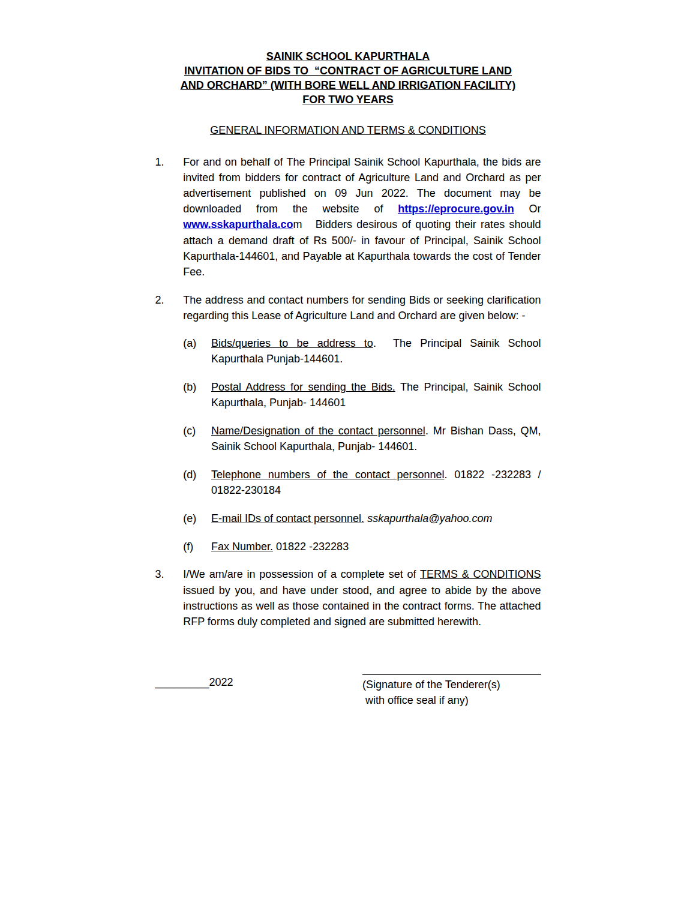SAINIK SCHOOL KAPURTHALA
INVITATION OF BIDS TO “CONTRACT OF AGRICULTURE LAND
AND ORCHARD” (WITH BORE WELL AND IRRIGATION FACILITY)
FOR TWO YEARS
GENERAL INFORMATION AND TERMS & CONDITIONS
1.
For and on behalf of The Principal Sainik School Kapurthala, the bids are invited from bidders for contract of Agriculture Land and Orchard as per advertisement published on 09 Jun 2022. The document may be downloaded from the website of https://eprocure.gov.in Or www.sskapurthala.com Bidders desirous of quoting their rates should attach a demand draft of Rs 500/- in favour of Principal, Sainik School Kapurthala-144601, and Payable at Kapurthala towards the cost of Tender Fee.
2.
The address and contact numbers for sending Bids or seeking clarification regarding this Lease of Agriculture Land and Orchard are given below: -
(a)
Bids/queries to be address to. The Principal Sainik School Kapurthala Punjab-144601.
(b)
Postal Address for sending the Bids. The Principal, Sainik School Kapurthala, Punjab- 144601
(c)
Name/Designation of the contact personnel. Mr Bishan Dass, QM, Sainik School Kapurthala, Punjab- 144601.
(d)
Telephone numbers of the contact personnel. 01822 -232283 / 01822-230184
(e)
E-mail IDs of contact personnel. sskapurthala@yahoo.com
(f)
Fax Number. 01822 -232283
3.
I/We am/are in possession of a complete set of TERMS & CONDITIONS issued by you, and have under stood, and agree to abide by the above instructions as well as those contained in the contract forms. The attached RFP forms duly completed and signed are submitted herewith.
_________2022
(Signature of the Tenderer(s)
with office seal if any)